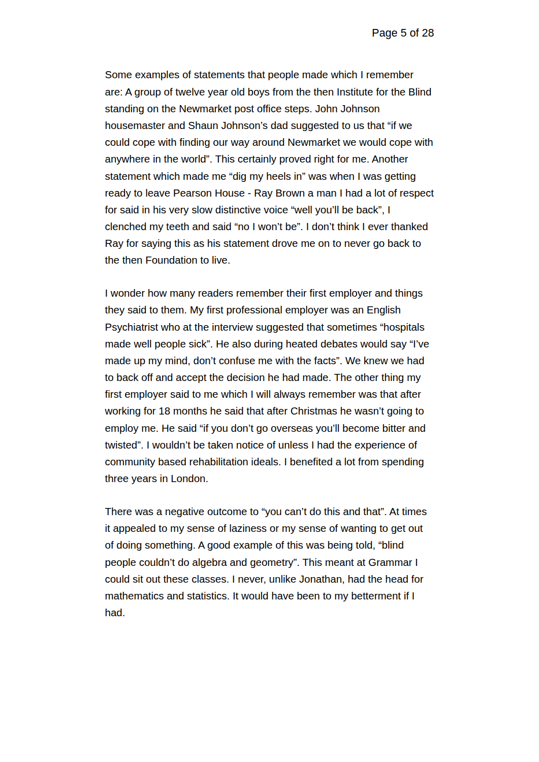Page 5 of 28
Some examples of statements that people made which I remember are: A group of twelve year old boys from the then Institute for the Blind standing on the Newmarket post office steps. John Johnson housemaster and Shaun Johnson’s dad suggested to us that “if we could cope with finding our way around Newmarket we would cope with anywhere in the world”. This certainly proved right for me. Another statement which made me “dig my heels in” was when I was getting ready to leave Pearson House - Ray Brown a man I had a lot of respect for said in his very slow distinctive voice “well you’ll be back”, I clenched my teeth and said “no I won’t be”. I don’t think I ever thanked Ray for saying this as his statement drove me on to never go back to the then Foundation to live.
I wonder how many readers remember their first employer and things they said to them. My first professional employer was an English Psychiatrist who at the interview suggested that sometimes “hospitals made well people sick”. He also during heated debates would say “I’ve made up my mind, don’t confuse me with the facts”. We knew we had to back off and accept the decision he had made. The other thing my first employer said to me which I will always remember was that after working for 18 months he said that after Christmas he wasn’t going to employ me. He said “if you don’t go overseas you’ll become bitter and twisted”. I wouldn’t be taken notice of unless I had the experience of community based rehabilitation ideals. I benefited a lot from spending three years in London.
There was a negative outcome to “you can’t do this and that”. At times it appealed to my sense of laziness or my sense of wanting to get out of doing something. A good example of this was being told, “blind people couldn’t do algebra and geometry”. This meant at Grammar I could sit out these classes. I never, unlike Jonathan, had the head for mathematics and statistics. It would have been to my betterment if I had.